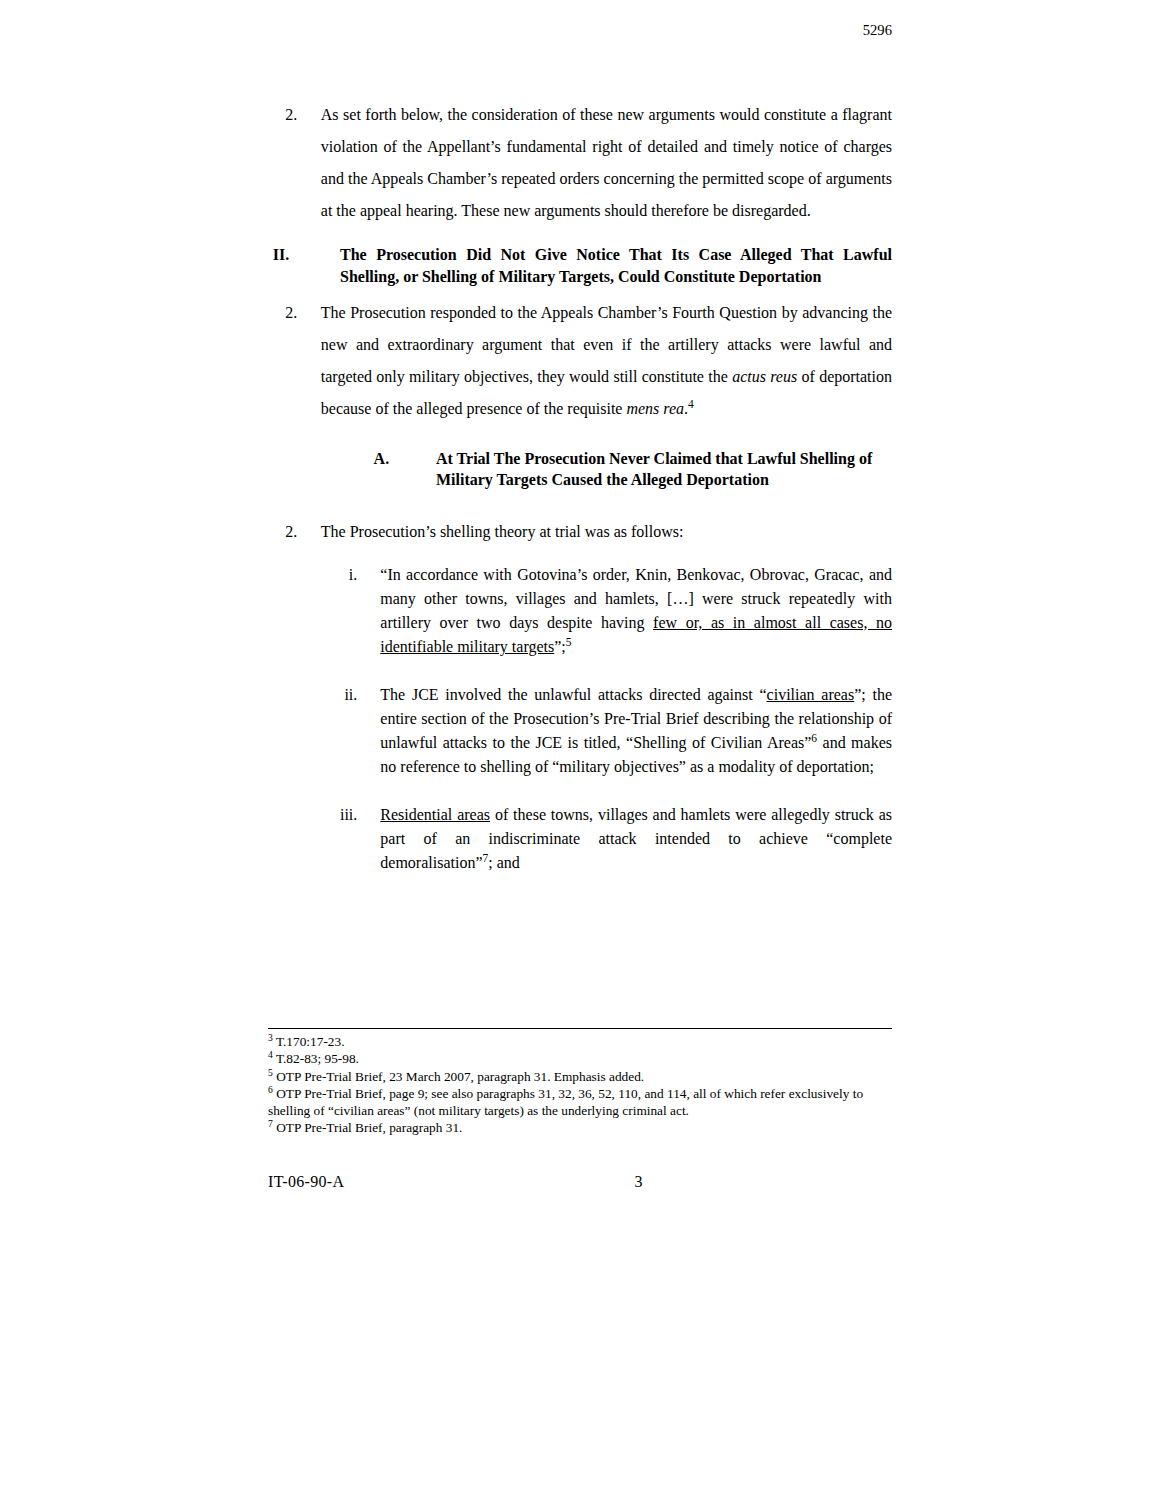5296
As set forth below, the consideration of these new arguments would constitute a flagrant violation of the Appellant’s fundamental right of detailed and timely notice of charges and the Appeals Chamber’s repeated orders concerning the permitted scope of arguments at the appeal hearing. These new arguments should therefore be disregarded.
II. The Prosecution Did Not Give Notice That Its Case Alleged That Lawful Shelling, or Shelling of Military Targets, Could Constitute Deportation
The Prosecution responded to the Appeals Chamber’s Fourth Question by advancing the new and extraordinary argument that even if the artillery attacks were lawful and targeted only military objectives, they would still constitute the actus reus of deportation because of the alleged presence of the requisite mens rea.4
A. At Trial The Prosecution Never Claimed that Lawful Shelling of Military Targets Caused the Alleged Deportation
The Prosecution’s shelling theory at trial was as follows:
“In accordance with Gotovina’s order, Knin, Benkovac, Obrovac, Gracac, and many other towns, villages and hamlets, […] were struck repeatedly with artillery over two days despite having few or, as in almost all cases, no identifiable military targets”;5
The JCE involved the unlawful attacks directed against “civilian areas”; the entire section of the Prosecution’s Pre-Trial Brief describing the relationship of unlawful attacks to the JCE is titled, “Shelling of Civilian Areas”6 and makes no reference to shelling of “military objectives” as a modality of deportation;
Residential areas of these towns, villages and hamlets were allegedly struck as part of an indiscriminate attack intended to achieve “complete demoralisation”7; and
3 T.170:17-23.
4 T.82-83; 95-98.
5 OTP Pre-Trial Brief, 23 March 2007, paragraph 31. Emphasis added.
6 OTP Pre-Trial Brief, page 9; see also paragraphs 31, 32, 36, 52, 110, and 114, all of which refer exclusively to shelling of “civilian areas” (not military targets) as the underlying criminal act.
7 OTP Pre-Trial Brief, paragraph 31.
IT-06-90-A 3